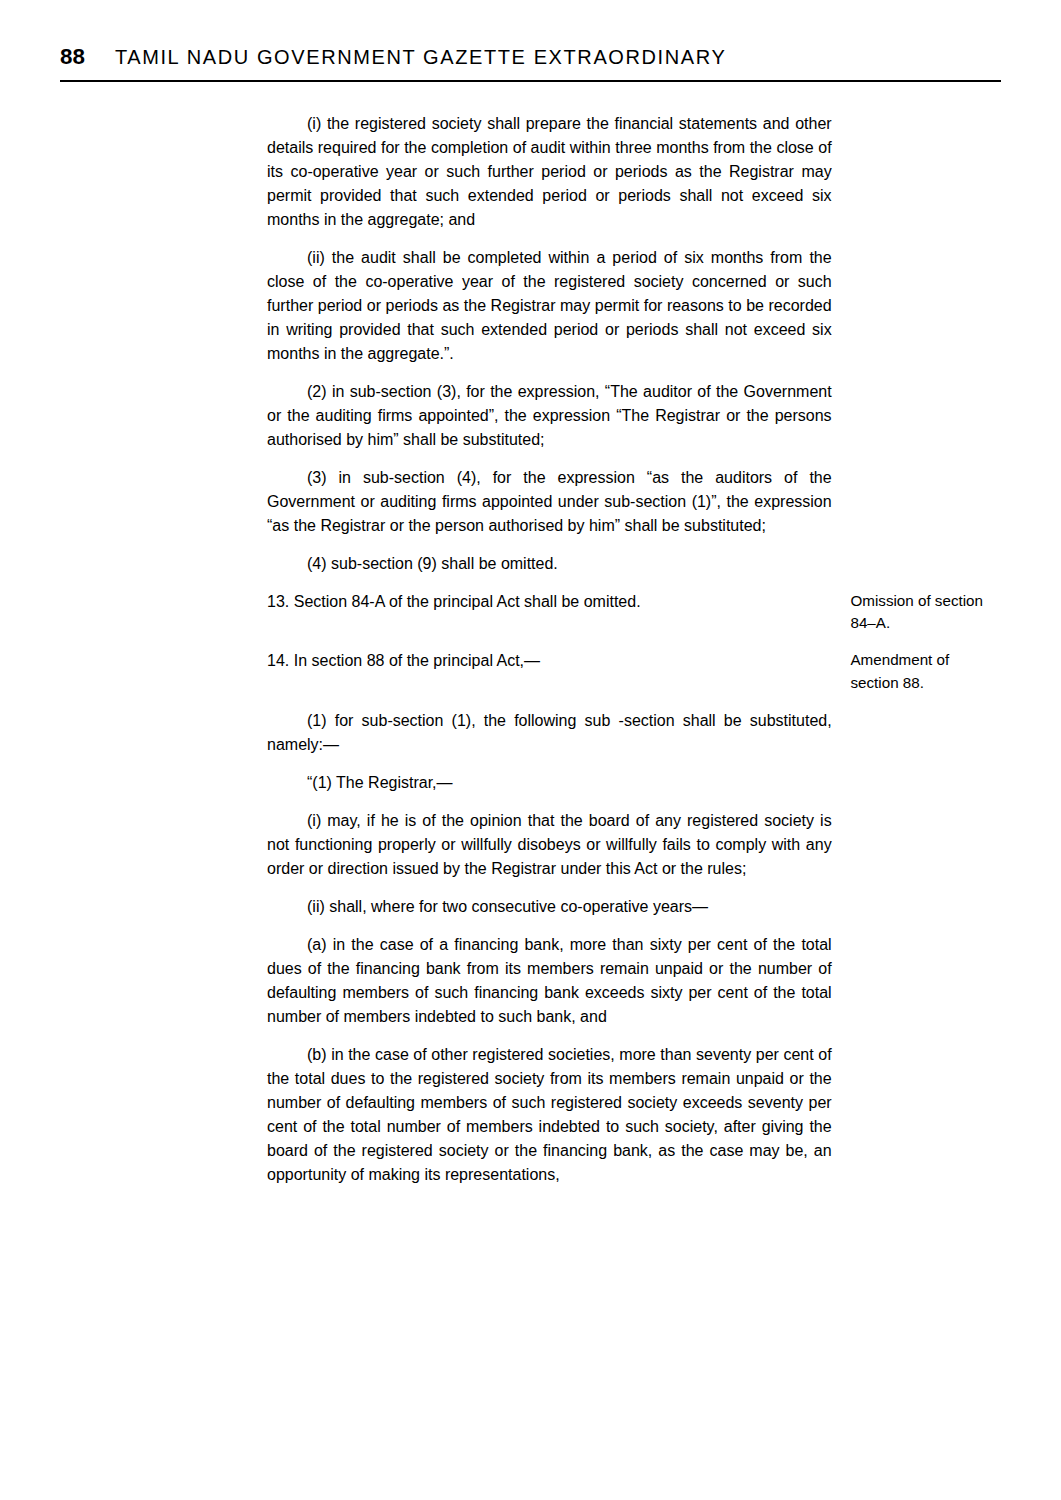88
TAMIL NADU GOVERNMENT GAZETTE EXTRAORDINARY
(i) the registered society shall prepare the financial statements and other details required for the completion of audit within three months from the close of its co-operative year or such further period or periods as the Registrar may permit provided that such extended period or periods shall not exceed six months in the aggregate; and
(ii) the audit shall be completed within a period of six months from the close of the co-operative year of the registered society concerned or such further period or periods as the Registrar may permit for reasons to be recorded in writing provided that such extended period or periods shall not exceed six months in the aggregate.”.
(2) in sub-section (3), for the expression, “The auditor of the Government or the auditing firms appointed”, the expression “The Registrar or the persons authorised by him” shall be substituted;
(3) in sub-section (4), for the expression “as the auditors of the Government or auditing firms appointed under sub-section (1)”, the expression “as the Registrar or the person authorised by him” shall be substituted;
(4) sub-section (9) shall be omitted.
13. Section 84-A of the principal Act shall be omitted.
Omission of section 84–A.
14. In section 88 of the principal Act,—
Amendment of section 88.
(1) for sub-section (1), the following sub -section shall be substituted, namely:—
“(1) The Registrar,—
(i) may, if he is of the opinion that the board of any registered society is not functioning properly or willfully disobeys or willfully fails to comply with any order or direction issued by the Registrar under this Act or the rules;
(ii) shall, where for two consecutive co-operative years—
(a) in the case of a financing bank, more than sixty per cent of the total dues of the financing bank from its members remain unpaid or the number of defaulting members of such financing bank exceeds sixty per cent of the total number of members indebted to such bank, and
(b) in the case of other registered societies, more than seventy per cent of the total dues to the registered society from its members remain unpaid or the number of defaulting members of such registered society exceeds seventy per cent of the total number of members indebted to such society, after giving the board of the registered society or the financing bank, as the case may be, an opportunity of making its representations,